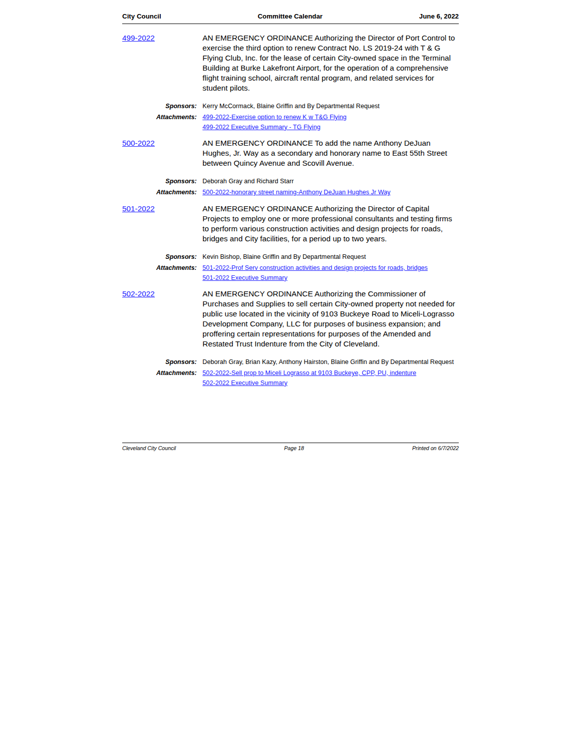City Council
Committee Calendar
June 6, 2022
499-2022
AN EMERGENCY ORDINANCE Authorizing the Director of Port Control to exercise the third option to renew Contract No. LS 2019-24 with T & G Flying Club, Inc. for the lease of certain City-owned space in the Terminal Building at Burke Lakefront Airport, for the operation of a comprehensive flight training school, aircraft rental program, and related services for student pilots.
Sponsors:
Kerry McCormack, Blaine Griffin and By Departmental Request
Attachments:
499-2022-Exercise option to renew K w T&G Flying 499-2022 Executive Summary - TG Flying
500-2022
AN EMERGENCY ORDINANCE To add the name Anthony DeJuan Hughes, Jr. Way as a secondary and honorary name to East 55th Street between Quincy Avenue and Scovill Avenue.
Sponsors:
Deborah Gray and Richard Starr
Attachments:
500-2022-honorary street naming-Anthony DeJuan Hughes Jr Way
501-2022
AN EMERGENCY ORDINANCE Authorizing the Director of Capital Projects to employ one or more professional consultants and testing firms to perform various construction activities and design projects for roads, bridges and City facilities, for a period up to two years.
Sponsors:
Kevin Bishop, Blaine Griffin and By Departmental Request
Attachments:
501-2022-Prof Serv construction activities and design projects for roads, bridges 501-2022 Executive Summary
502-2022
AN EMERGENCY ORDINANCE Authorizing the Commissioner of Purchases and Supplies to sell certain City-owned property not needed for public use located in the vicinity of 9103 Buckeye Road to Miceli-Lograsso Development Company, LLC for purposes of business expansion; and proffering certain representations for purposes of the Amended and Restated Trust Indenture from the City of Cleveland.
Sponsors:
Deborah Gray, Brian Kazy, Anthony Hairston, Blaine Griffin and By Departmental Request
Attachments:
502-2022-Sell prop to Miceli Lograsso at 9103 Buckeye, CPP, PU, indenture 502-2022 Executive Summary
Cleveland City Council
Page 18
Printed on 6/7/2022